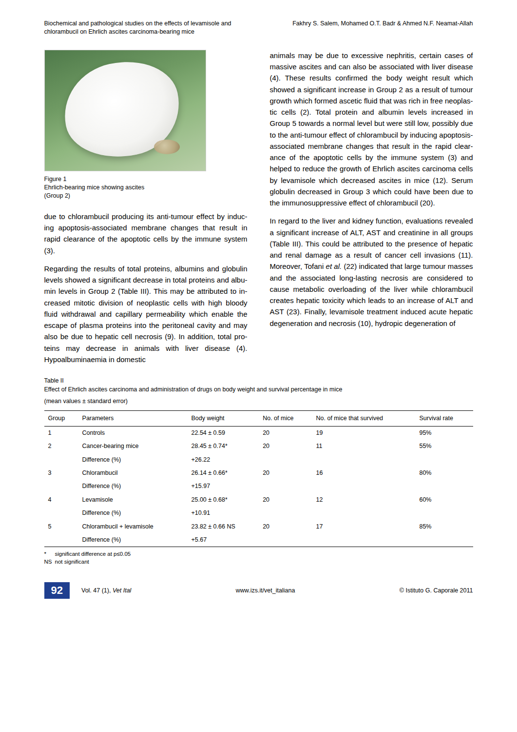Biochemical and pathological studies on the effects of levamisole and chlorambucil on Ehrlich ascites carcinoma-bearing mice
Fakhry S. Salem, Mohamed O.T. Badr & Ahmed N.F. Neamat-Allah
Figure 1 Ehrlich-bearing mice showing ascites
(Group 2)
due to chlorambucil producing its anti-tumour effect by inducing apoptosis-associated membrane changes that result in rapid clearance of the apoptotic cells by the immune system (3).
Regarding the results of total proteins, albumins and globulin levels showed a significant decrease in total proteins and albumin levels in Group 2 (Table III). This may be attributed to increased mitotic division of neoplastic cells with high bloody fluid withdrawal and capillary permeability which enable the escape of plasma proteins into the peritoneal cavity and may also be due to hepatic cell necrosis (9). In addition, total proteins may decrease in animals with liver disease (4). Hypoalbuminaemia in domestic
animals may be due to excessive nephritis, certain cases of massive ascites and can also be associated with liver disease (4). These results confirmed the body weight result which showed a significant increase in Group 2 as a result of tumour growth which formed ascetic fluid that was rich in free neoplastic cells (2). Total protein and albumin levels increased in Group 5 towards a normal level but were still low, possibly due to the anti-tumour effect of chlorambucil by inducing apoptosis-associated membrane changes that result in the rapid clearance of the apoptotic cells by the immune system (3) and helped to reduce the growth of Ehrlich ascites carcinoma cells by levamisole which decreased ascites in mice (12). Serum globulin decreased in Group 3 which could have been due to the immunosuppressive effect of chlorambucil (20).
In regard to the liver and kidney function, evaluations revealed a significant increase of ALT, AST and creatinine in all groups (Table III). This could be attributed to the presence of hepatic and renal damage as a result of cancer cell invasions (11). Moreover, Tofani et al. (22) indicated that large tumour masses and the associated long-lasting necrosis are considered to cause metabolic overloading of the liver while chlorambucil creates hepatic toxicity which leads to an increase of ALT and AST (23). Finally, levamisole treatment induced acute hepatic degeneration and necrosis (10), hydropic degeneration of
Table II Effect of Ehrlich ascites carcinoma and administration of drugs on body weight and survival percentage in mice
(mean values ± standard error)
| Group | Parameters | Body weight | No. of mice | No. of mice that survived | Survival rate |
| --- | --- | --- | --- | --- | --- |
| 1 | Controls | 22.54 ± 0.59 | 20 | 19 | 95% |
| 2 | Cancer-bearing mice | 28.45 ± 0.74* | 20 | 11 | 55% |
| | Difference (%) | +26.22 | | | |
| 3 | Chlorambucil | 26.14 ± 0.66* | 20 | 16 | 80% |
| | Difference (%) | +15.97 | | | |
| 4 | Levamisole | 25.00 ± 0.68* | 20 | 12 | 60% |
| | Difference (%) | +10.91 | | | |
| 5 | Chlorambucil + levamisole | 23.82 ± 0.66 NS | 20 | 17 | 85% |
| | Difference (%) | +5.67 | | | |
*significant difference at p≤0.05
NS not significant
92
Vol. 47 (1), Vet Ital
www.izs.it/vet_italiana
© Istituto G. Caporale 2011